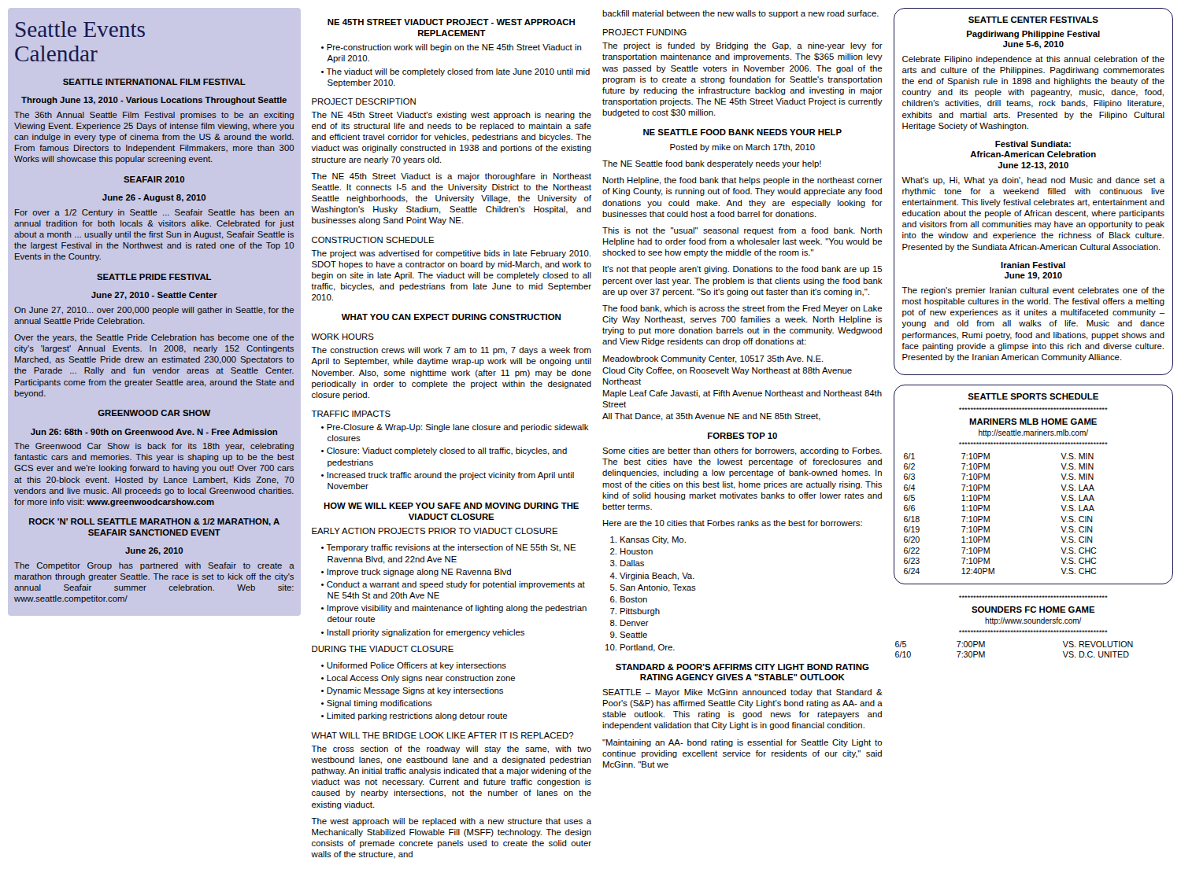Seattle Events
Calendar
Seattle International Film Festival
Through June 13, 2010 - Various Locations Throughout Seattle
The 36th Annual Seattle Film Festival promises to be an exciting Viewing Event. Experience 25 Days of intense film viewing, where you can indulge in every type of cinema from the US & around the world. From famous Directors to Independent Filmmakers, more than 300 Works will showcase this popular screening event.
Seafair 2010
June 26 - August 8, 2010
For over a 1/2 Century in Seattle ... Seafair Seattle has been an annual tradition for both locals & visitors alike. Celebrated for just about a month ... usually until the first Sun in August, Seafair Seattle is the largest Festival in the Northwest and is rated one of the Top 10 Events in the Country.
Seattle Pride Festival
June 27, 2010 - Seattle Center
On June 27, 2010... over 200,000 people will gather in Seattle, for the annual Seattle Pride Celebration.
Over the years, the Seattle Pride Celebration has become one of the city's 'largest' Annual Events. In 2008, nearly 152 Contingents Marched, as Seattle Pride drew an estimated 230,000 Spectators to the Parade ... Rally and fun vendor areas at Seattle Center. Participants come from the greater Seattle area, around the State and beyond.
Greenwood Car Show
Jun 26: 68th - 90th on Greenwood Ave. N - Free Admission
The Greenwood Car Show is back for its 18th year, celebrating fantastic cars and memories. This year is shaping up to be the best GCS ever and we're looking forward to having you out! Over 700 cars at this 20-block event. Hosted by Lance Lambert, Kids Zone, 70 vendors and live music. All proceeds go to local Greenwood charities. for more info visit: www.greenwoodcarshow.com
Rock 'N' Roll Seattle Marathon & 1/2 Marathon, a Seafair Sanctioned Event
June 26, 2010
The Competitor Group has partnered with Seafair to create a marathon through greater Seattle. The race is set to kick off the city's annual Seafair summer celebration. Web site: www.seattle.competitor.com/
NE 45th Street Viaduct Project - West Approach Replacement
Pre-construction work will begin on the NE 45th Street Viaduct in April 2010.
The viaduct will be completely closed from late June 2010 until mid September 2010.
PROJECT DESCRIPTION
The NE 45th Street Viaduct's existing west approach is nearing the end of its structural life and needs to be replaced to maintain a safe and efficient travel corridor for vehicles, pedestrians and bicycles. The viaduct was originally constructed in 1938 and portions of the existing structure are nearly 70 years old.
The NE 45th Street Viaduct is a major thoroughfare in Northeast Seattle. It connects I-5 and the University District to the Northeast Seattle neighborhoods, the University Village, the University of Washington's Husky Stadium, Seattle Children's Hospital, and businesses along Sand Point Way NE.
CONSTRUCTION SCHEDULE
The project was advertised for competitive bids in late February 2010. SDOT hopes to have a contractor on board by mid-March, and work to begin on site in late April. The viaduct will be completely closed to all traffic, bicycles, and pedestrians from late June to mid September 2010.
What You Can Expect During Construction
WORK HOURS
The construction crews will work 7 am to 11 pm, 7 days a week from April to September, while daytime wrap-up work will be ongoing until November. Also, some nighttime work (after 11 pm) may be done periodically in order to complete the project within the designated closure period.
TRAFFIC IMPACTS
Pre-Closure & Wrap-Up: Single lane closure and periodic sidewalk closures
Closure: Viaduct completely closed to all traffic, bicycles, and pedestrians
Increased truck traffic around the project vicinity from April until November
How We Will Keep You Safe and Moving During the Viaduct Closure
EARLY ACTION PROJECTS PRIOR TO VIADUCT CLOSURE
Temporary traffic revisions at the intersection of NE 55th St, NE Ravenna Blvd, and 22nd Ave NE
Improve truck signage along NE Ravenna Blvd
Conduct a warrant and speed study for potential improvements at NE 54th St and 20th Ave NE
Improve visibility and maintenance of lighting along the pedestrian detour route
Install priority signalization for emergency vehicles
DURING THE VIADUCT CLOSURE
Uniformed Police Officers at key intersections
Local Access Only signs near construction zone
Dynamic Message Signs at key intersections
Signal timing modifications
Limited parking restrictions along detour route
WHAT WILL THE BRIDGE LOOK LIKE AFTER IT IS REPLACED?
The cross section of the roadway will stay the same, with two westbound lanes, one eastbound lane and a designated pedestrian pathway. An initial traffic analysis indicated that a major widening of the viaduct was not necessary. Current and future traffic congestion is caused by nearby intersections, not the number of lanes on the existing viaduct.
The west approach will be replaced with a new structure that uses a Mechanically Stabilized Flowable Fill (MSFF) technology. The design consists of premade concrete panels used to create the solid outer walls of the structure, and
backfill material between the new walls to support a new road surface.
PROJECT FUNDING
The project is funded by Bridging the Gap, a nine-year levy for transportation maintenance and improvements. The $365 million levy was passed by Seattle voters in November 2006. The goal of the program is to create a strong foundation for Seattle's transportation future by reducing the infrastructure backlog and investing in major transportation projects. The NE 45th Street Viaduct Project is currently budgeted to cost $30 million.
NE Seattle Food Bank Needs Your Help
Posted by mike on March 17th, 2010
The NE Seattle food bank desperately needs your help!
North Helpline, the food bank that helps people in the northeast corner of King County, is running out of food. They would appreciate any food donations you could make. And they are especially looking for businesses that could host a food barrel for donations.
This is not the "usual" seasonal request from a food bank. North Helpline had to order food from a wholesaler last week. "You would be shocked to see how empty the middle of the room is."
It's not that people aren't giving. Donations to the food bank are up 15 percent over last year. The problem is that clients using the food bank are up over 37 percent. "So it's going out faster than it's coming in,".
The food bank, which is across the street from the Fred Meyer on Lake City Way Northeast, serves 700 families a week. North Helpline is trying to put more donation barrels out in the community. Wedgwood and View Ridge residents can drop off donations at:
Meadowbrook Community Center, 10517 35th Ave. N.E.
Cloud City Coffee, on Roosevelt Way Northeast at 88th Avenue Northeast
Maple Leaf Cafe Javasti, at Fifth Avenue Northeast and Northeast 84th Street
All That Dance, at 35th Avenue NE and NE 85th Street,
Forbes Top 10
Some cities are better than others for borrowers, according to Forbes. The best cities have the lowest percentage of foreclosures and delinquencies, including a low percentage of bank-owned homes. In most of the cities on this best list, home prices are actually rising. This kind of solid housing market motivates banks to offer lower rates and better terms.
Here are the 10 cities that Forbes ranks as the best for borrowers:
Kansas City, Mo.
Houston
Dallas
Virginia Beach, Va.
San Antonio, Texas
Boston
Pittsburgh
Denver
Seattle
Portland, Ore.
Standard & Poor's Affirms City Light Bond Rating Rating Agency Gives a "Stable" Outlook
SEATTLE – Mayor Mike McGinn announced today that Standard & Poor's (S&P) has affirmed Seattle City Light's bond rating as AA- and a stable outlook. This rating is good news for ratepayers and independent validation that City Light is in good financial condition.
"Maintaining an AA- bond rating is essential for Seattle City Light to continue providing excellent service for residents of our city," said McGinn. "But we
Seattle Center Festivals
Pagdiriwang Philippine Festival
June 5-6, 2010
Celebrate Filipino independence at this annual celebration of the arts and culture of the Philippines. Pagdiriwang commemorates the end of Spanish rule in 1898 and highlights the beauty of the country and its people with pageantry, music, dance, food, children's activities, drill teams, rock bands, Filipino literature, exhibits and martial arts. Presented by the Filipino Cultural Heritage Society of Washington.
Festival Sundiata:
African-American Celebration
June 12-13, 2010
What's up, Hi, What ya doin', head nod Music and dance set a rhythmic tone for a weekend filled with continuous live entertainment. This lively festival celebrates art, entertainment and education about the people of African descent, where participants and visitors from all communities may have an opportunity to peak into the window and experience the richness of Black culture. Presented by the Sundiata African-American Cultural Association.
Iranian Festival
June 19, 2010
The region's premier Iranian cultural event celebrates one of the most hospitable cultures in the world. The festival offers a melting pot of new experiences as it unites a multifaceted community – young and old from all walks of life. Music and dance performances, Rumi poetry, food and libations, puppet shows and face painting provide a glimpse into this rich and diverse culture. Presented by the Iranian American Community Alliance.
Seattle Sports Schedule
****************************************************
MARINERS MLB HOME GAME
http://seattle.mariners.mlb.com/
****************************************************
| 6/1 | 7:10PM | V.S. MIN |
| 6/2 | 7:10PM | V.S. MIN |
| 6/3 | 7:10PM | V.S. MIN |
| 6/4 | 7:10PM | V.S. LAA |
| 6/5 | 1:10PM | V.S. LAA |
| 6/6 | 1:10PM | V.S. LAA |
| 6/18 | 7:10PM | V.S. CIN |
| 6/19 | 7:10PM | V.S. CIN |
| 6/20 | 1:10PM | V.S. CIN |
| 6/22 | 7:10PM | V.S. CHC |
| 6/23 | 7:10PM | V.S. CHC |
| 6/24 | 12:40PM | V.S. CHC |
****************************************************
SOUNDERS FC HOME GAME
http://www.soundersfc.com/
****************************************************
| 6/5 | 7:00PM | VS. REVOLUTION |
| 6/10 | 7:30PM | VS. D.C. UNITED |